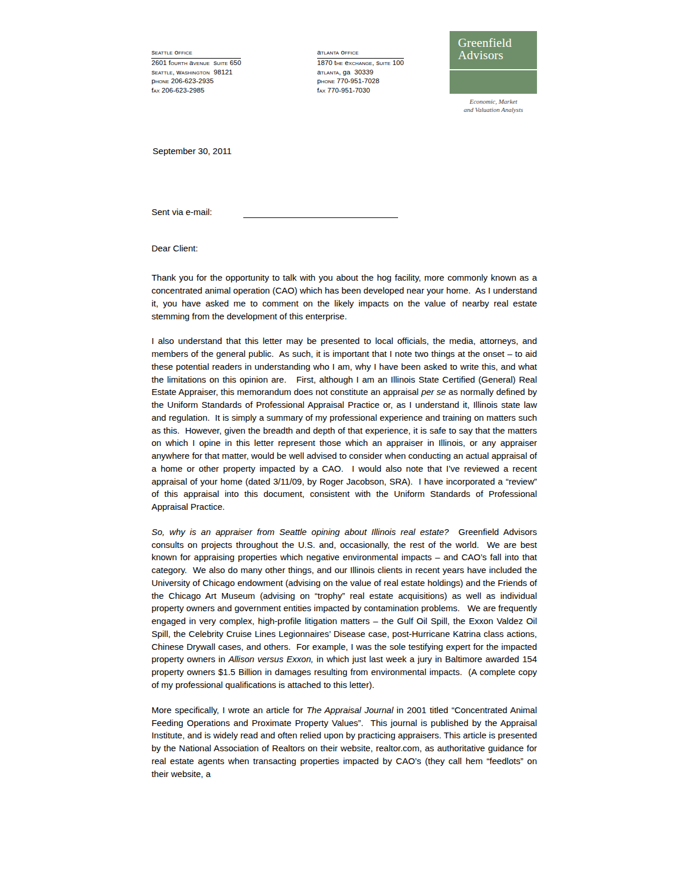Seattle Office
2601 Fourth Avenue Suite 650
Seattle, Washington 98121
Phone 206-623-2935
Fax 206-623-2985
Atlanta Office
1870 The Exchange, Suite 100
Atlanta, GA 30339
Phone 770-951-7028
Fax 770-951-7030
Greenfield Advisors
Economic, Market
and Valuation Analysts
September 30, 2011
Sent via e-mail:
Dear Client:
Thank you for the opportunity to talk with you about the hog facility, more commonly known as a concentrated animal operation (CAO) which has been developed near your home. As I understand it, you have asked me to comment on the likely impacts on the value of nearby real estate stemming from the development of this enterprise.
I also understand that this letter may be presented to local officials, the media, attorneys, and members of the general public. As such, it is important that I note two things at the onset – to aid these potential readers in understanding who I am, why I have been asked to write this, and what the limitations on this opinion are. First, although I am an Illinois State Certified (General) Real Estate Appraiser, this memorandum does not constitute an appraisal per se as normally defined by the Uniform Standards of Professional Appraisal Practice or, as I understand it, Illinois state law and regulation. It is simply a summary of my professional experience and training on matters such as this. However, given the breadth and depth of that experience, it is safe to say that the matters on which I opine in this letter represent those which an appraiser in Illinois, or any appraiser anywhere for that matter, would be well advised to consider when conducting an actual appraisal of a home or other property impacted by a CAO. I would also note that I’ve reviewed a recent appraisal of your home (dated 3/11/09, by Roger Jacobson, SRA). I have incorporated a “review” of this appraisal into this document, consistent with the Uniform Standards of Professional Appraisal Practice.
So, why is an appraiser from Seattle opining about Illinois real estate? Greenfield Advisors consults on projects throughout the U.S. and, occasionally, the rest of the world. We are best known for appraising properties which negative environmental impacts – and CAO’s fall into that category. We also do many other things, and our Illinois clients in recent years have included the University of Chicago endowment (advising on the value of real estate holdings) and the Friends of the Chicago Art Museum (advising on “trophy” real estate acquisitions) as well as individual property owners and government entities impacted by contamination problems. We are frequently engaged in very complex, high-profile litigation matters – the Gulf Oil Spill, the Exxon Valdez Oil Spill, the Celebrity Cruise Lines Legionnaires’ Disease case, post-Hurricane Katrina class actions, Chinese Drywall cases, and others. For example, I was the sole testifying expert for the impacted property owners in Allison versus Exxon, in which just last week a jury in Baltimore awarded 154 property owners $1.5 Billion in damages resulting from environmental impacts. (A complete copy of my professional qualifications is attached to this letter).
More specifically, I wrote an article for The Appraisal Journal in 2001 titled “Concentrated Animal Feeding Operations and Proximate Property Values”. This journal is published by the Appraisal Institute, and is widely read and often relied upon by practicing appraisers. This article is presented by the National Association of Realtors on their website, realtor.com, as authoritative guidance for real estate agents when transacting properties impacted by CAO’s (they call hem “feedlots” on their website, a